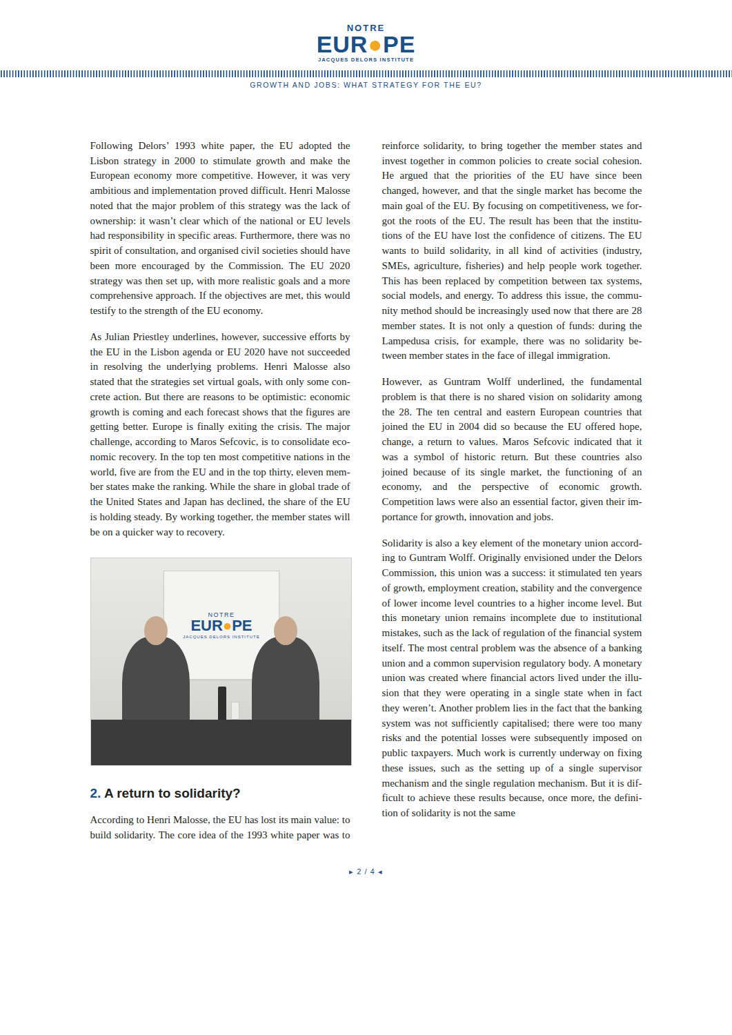NOTRE
EUR●PE
JACQUES DELORS INSTITUTE
Growth and jobs: what strategy for the EU?
Following Delors’ 1993 white paper, the EU adopted the Lisbon strategy in 2000 to stimulate growth and make the European economy more competitive. However, it was very ambitious and implementation proved difficult. Henri Malosse noted that the major problem of this strategy was the lack of ownership: it wasn’t clear which of the national or EU levels had responsibility in specific areas. Furthermore, there was no spirit of consultation, and organised civil societies should have been more encouraged by the Commission. The EU 2020 strategy was then set up, with more realistic goals and a more comprehensive approach. If the objectives are met, this would testify to the strength of the EU economy.
As Julian Priestley underlines, however, successive efforts by the EU in the Lisbon agenda or EU 2020 have not succeeded in resolving the underlying problems. Henri Malosse also stated that the strategies set virtual goals, with only some concrete action. But there are reasons to be optimistic: economic growth is coming and each forecast shows that the figures are getting better. Europe is finally exiting the crisis. The major challenge, according to Maros Sefcovic, is to consolidate economic recovery. In the top ten most competitive nations in the world, five are from the EU and in the top thirty, eleven member states make the ranking. While the share in global trade of the United States and Japan has declined, the share of the EU is holding steady. By working together, the member states will be on a quicker way to recovery.
NOTRE
EUR●PE
JACQUES DELORS INSTITUTE
2. A return to solidarity?
According to Henri Malosse, the EU has lost its main value: to build solidarity. The core idea of the 1993 white paper was to reinforce solidarity, to bring together the member states and invest together in common policies to create social cohesion. He argued that the priorities of the EU have since been changed, however, and that the single market has become the main goal of the EU. By focusing on competitiveness, we forgot the roots of the EU. The result has been that the institutions of the EU have lost the confidence of citizens. The EU wants to build solidarity, in all kind of activities (industry, SMEs, agriculture, fisheries) and help people work together. This has been replaced by competition between tax systems, social models, and energy. To address this issue, the community method should be increasingly used now that there are 28 member states. It is not only a question of funds: during the Lampedusa crisis, for example, there was no solidarity between member states in the face of illegal immigration.
However, as Guntram Wolff underlined, the fundamental problem is that there is no shared vision on solidarity among the 28. The ten central and eastern European countries that joined the EU in 2004 did so because the EU offered hope, change, a return to values. Maros Sefcovic indicated that it was a symbol of historic return. But these countries also joined because of its single market, the functioning of an economy, and the perspective of economic growth. Competition laws were also an essential factor, given their importance for growth, innovation and jobs.
Solidarity is also a key element of the monetary union according to Guntram Wolff. Originally envisioned under the Delors Commission, this union was a success: it stimulated ten years of growth, employment creation, stability and the convergence of lower income level countries to a higher income level. But this monetary union remains incomplete due to institutional mistakes, such as the lack of regulation of the financial system itself. The most central problem was the absence of a banking union and a common supervision regulatory body. A monetary union was created where financial actors lived under the illusion that they were operating in a single state when in fact they weren’t. Another problem lies in the fact that the banking system was not sufficiently capitalised; there were too many risks and the potential losses were subsequently imposed on public taxpayers. Much work is currently underway on fixing these issues, such as the setting up of a single supervisor mechanism and the single regulation mechanism. But it is difficult to achieve these results because, once more, the definition of solidarity is not the same
▸ 2 / 4 ◂